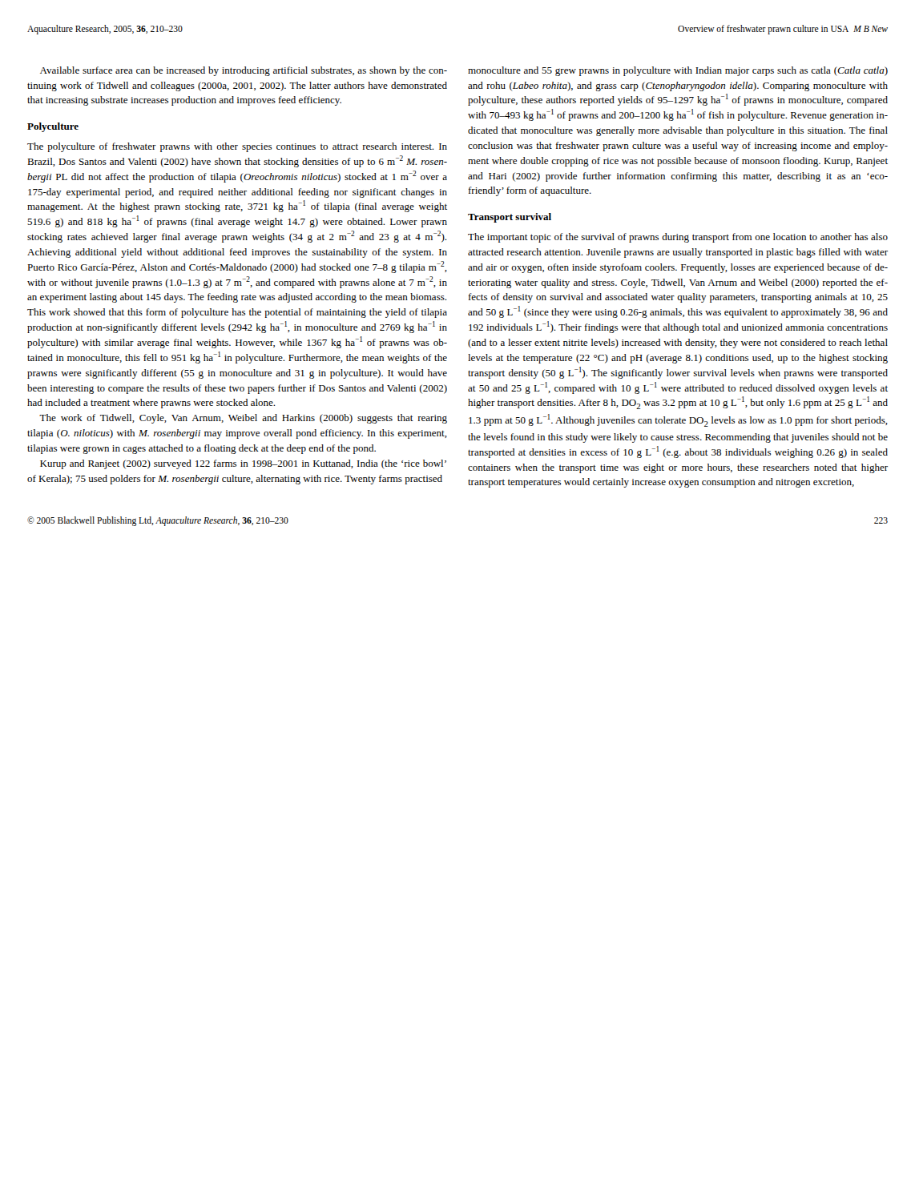Aquaculture Research, 2005, 36, 210–230
Overview of freshwater prawn culture in USA M B New
Available surface area can be increased by introducing artificial substrates, as shown by the continuing work of Tidwell and colleagues (2000a, 2001, 2002). The latter authors have demonstrated that increasing substrate increases production and improves feed efficiency.
Polyculture
The polyculture of freshwater prawns with other species continues to attract research interest. In Brazil, Dos Santos and Valenti (2002) have shown that stocking densities of up to 6 m−2 M. rosenbergii PL did not affect the production of tilapia (Oreochromis niloticus) stocked at 1 m−2 over a 175-day experimental period, and required neither additional feeding nor significant changes in management. At the highest prawn stocking rate, 3721 kg ha−1 of tilapia (final average weight 519.6 g) and 818 kg ha−1 of prawns (final average weight 14.7 g) were obtained. Lower prawn stocking rates achieved larger final average prawn weights (34 g at 2 m−2 and 23 g at 4 m−2). Achieving additional yield without additional feed improves the sustainability of the system. In Puerto Rico García-Pérez, Alston and Cortés-Maldonado (2000) had stocked one 7–8 g tilapia m−2, with or without juvenile prawns (1.0–1.3 g) at 7 m−2, and compared with prawns alone at 7 m−2, in an experiment lasting about 145 days. The feeding rate was adjusted according to the mean biomass. This work showed that this form of polyculture has the potential of maintaining the yield of tilapia production at non-significantly different levels (2942 kg ha−1, in monoculture and 2769 kg ha−1 in polyculture) with similar average final weights. However, while 1367 kg ha−1 of prawns was obtained in monoculture, this fell to 951 kg ha−1 in polyculture. Furthermore, the mean weights of the prawns were significantly different (55 g in monoculture and 31 g in polyculture). It would have been interesting to compare the results of these two papers further if Dos Santos and Valenti (2002) had included a treatment where prawns were stocked alone.
The work of Tidwell, Coyle, Van Arnum, Weibel and Harkins (2000b) suggests that rearing tilapia (O. niloticus) with M. rosenbergii may improve overall pond efficiency. In this experiment, tilapias were grown in cages attached to a floating deck at the deep end of the pond.
Kurup and Ranjeet (2002) surveyed 122 farms in 1998–2001 in Kuttanad, India (the ‘rice bowl’ of Kerala); 75 used polders for M. rosenbergii culture, alternating with rice. Twenty farms practised
monoculture and 55 grew prawns in polyculture with Indian major carps such as catla (Catla catla) and rohu (Labeo rohita), and grass carp (Ctenopharyngodon idella). Comparing monoculture with polyculture, these authors reported yields of 95–1297 kg ha−1 of prawns in monoculture, compared with 70–493 kg ha−1 of prawns and 200–1200 kg ha−1 of fish in polyculture. Revenue generation indicated that monoculture was generally more advisable than polyculture in this situation. The final conclusion was that freshwater prawn culture was a useful way of increasing income and employment where double cropping of rice was not possible because of monsoon flooding. Kurup, Ranjeet and Hari (2002) provide further information confirming this matter, describing it as an ‘eco-friendly’ form of aquaculture.
Transport survival
The important topic of the survival of prawns during transport from one location to another has also attracted research attention. Juvenile prawns are usually transported in plastic bags filled with water and air or oxygen, often inside styrofoam coolers. Frequently, losses are experienced because of deteriorating water quality and stress. Coyle, Tidwell, Van Arnum and Weibel (2000) reported the effects of density on survival and associated water quality parameters, transporting animals at 10, 25 and 50 g L−1 (since they were using 0.26-g animals, this was equivalent to approximately 38, 96 and 192 individuals L−1). Their findings were that although total and unionized ammonia concentrations (and to a lesser extent nitrite levels) increased with density, they were not considered to reach lethal levels at the temperature (22 °C) and pH (average 8.1) conditions used, up to the highest stocking transport density (50 g L−1). The significantly lower survival levels when prawns were transported at 50 and 25 g L−1, compared with 10 g L−1 were attributed to reduced dissolved oxygen levels at higher transport densities. After 8 h, DO2 was 3.2 ppm at 10 g L−1, but only 1.6 ppm at 25 g L−1 and 1.3 ppm at 50 g L−1. Although juveniles can tolerate DO2 levels as low as 1.0 ppm for short periods, the levels found in this study were likely to cause stress. Recommending that juveniles should not be transported at densities in excess of 10 g L−1 (e.g. about 38 individuals weighing 0.26 g) in sealed containers when the transport time was eight or more hours, these researchers noted that higher transport temperatures would certainly increase oxygen consumption and nitrogen excretion,
© 2005 Blackwell Publishing Ltd, Aquaculture Research, 36, 210–230
223